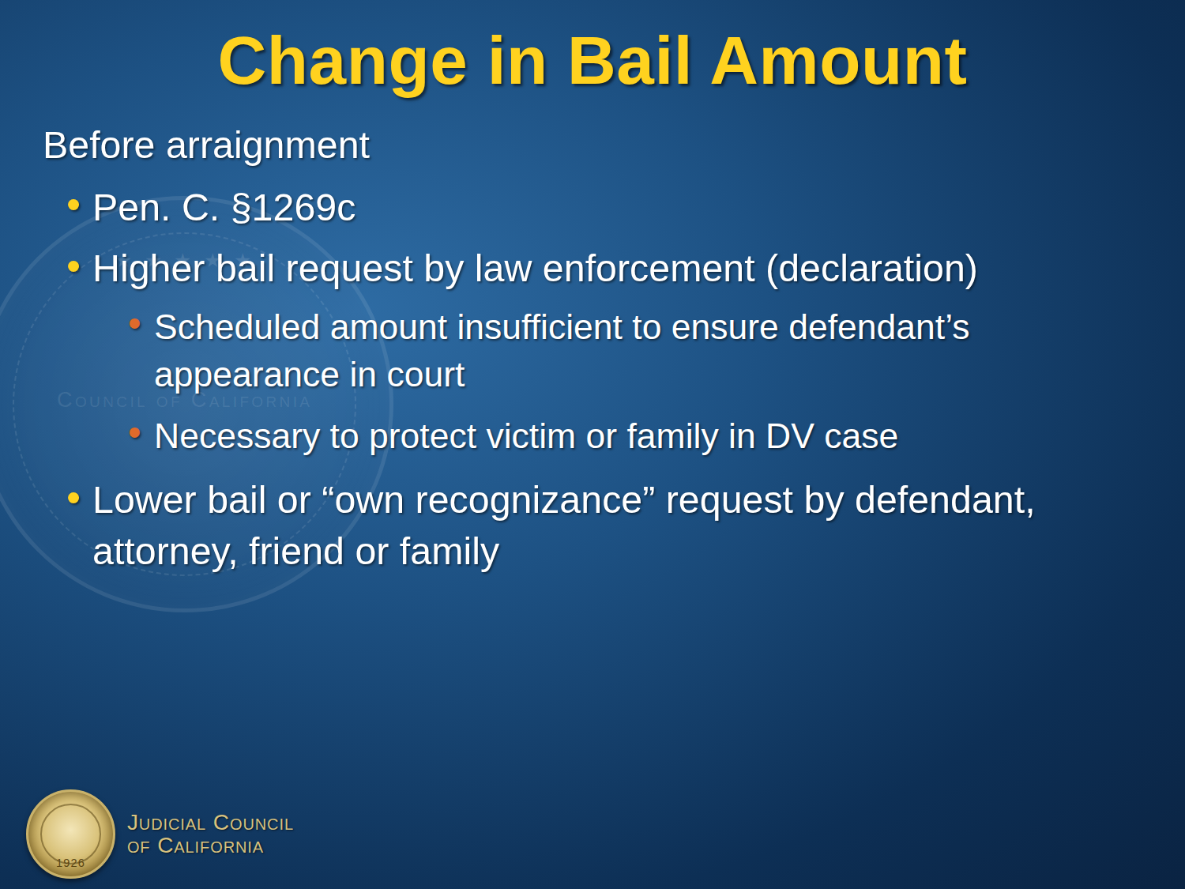Council of California
Change in Bail Amount
Before arraignment
Pen. C. §1269c
Higher bail request by law enforcement (declaration)
Scheduled amount insufficient to ensure defendant’s appearance in court
Necessary to protect victim or family in DV case
Lower bail or “own recognizance” request by defendant, attorney, friend or family
Judicial Council of California